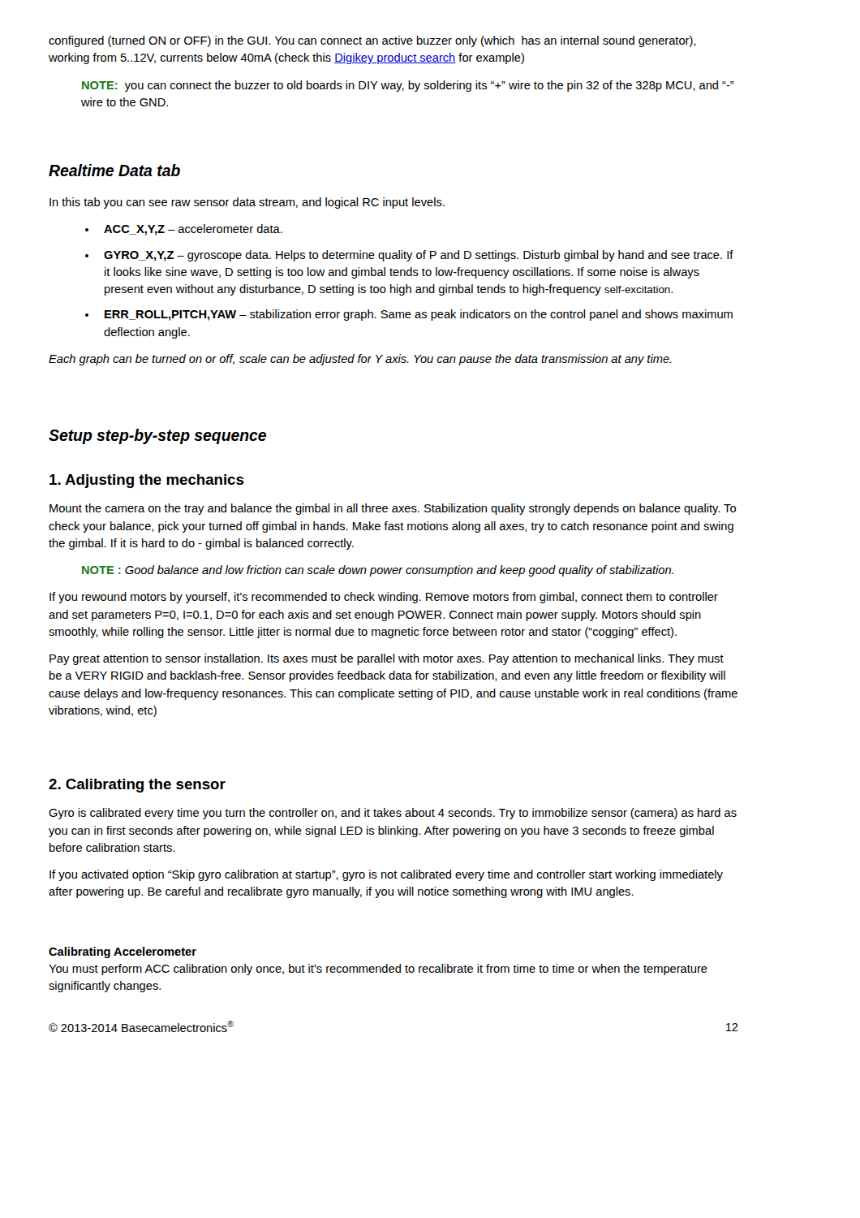configured (turned ON or OFF) in the GUI. You can connect an active buzzer only (which has an internal sound generator), working from 5..12V, currents below 40mA (check this Digikey product search for example)
NOTE: you can connect the buzzer to old boards in DIY way, by soldering its “+” wire to the pin 32 of the 328p MCU, and “-” wire to the GND.
Realtime Data tab
In this tab you can see raw sensor data stream, and logical RC input levels.
ACC_X,Y,Z – accelerometer data.
GYRO_X,Y,Z – gyroscope data. Helps to determine quality of P and D settings. Disturb gimbal by hand and see trace. If it looks like sine wave, D setting is too low and gimbal tends to low-frequency oscillations. If some noise is always present even without any disturbance, D setting is too high and gimbal tends to high-frequency self-excitation.
ERR_ROLL,PITCH,YAW – stabilization error graph. Same as peak indicators on the control panel and shows maximum deflection angle.
Each graph can be turned on or off, scale can be adjusted for Y axis. You can pause the data transmission at any time.
Setup step-by-step sequence
1. Adjusting the mechanics
Mount the camera on the tray and balance the gimbal in all three axes. Stabilization quality strongly depends on balance quality. To check your balance, pick your turned off gimbal in hands. Make fast motions along all axes, try to catch resonance point and swing the gimbal. If it is hard to do - gimbal is balanced correctly.
NOTE : Good balance and low friction can scale down power consumption and keep good quality of stabilization.
If you rewound motors by yourself, it's recommended to check winding. Remove motors from gimbal, connect them to controller and set parameters P=0, I=0.1, D=0 for each axis and set enough POWER. Connect main power supply. Motors should spin smoothly, while rolling the sensor. Little jitter is normal due to magnetic force between rotor and stator (“cogging” effect).
Pay great attention to sensor installation. Its axes must be parallel with motor axes. Pay attention to mechanical links. They must be a VERY RIGID and backlash-free. Sensor provides feedback data for stabilization, and even any little freedom or flexibility will cause delays and low-frequency resonances. This can complicate setting of PID, and cause unstable work in real conditions (frame vibrations, wind, etc)
2. Calibrating the sensor
Gyro is calibrated every time you turn the controller on, and it takes about 4 seconds. Try to immobilize sensor (camera) as hard as you can in first seconds after powering on, while signal LED is blinking. After powering on you have 3 seconds to freeze gimbal before calibration starts.
If you activated option “Skip gyro calibration at startup”, gyro is not calibrated every time and controller start working immediately after powering up. Be careful and recalibrate gyro manually, if you will notice something wrong with IMU angles.
Calibrating Accelerometer
You must perform ACC calibration only once, but it's recommended to recalibrate it from time to time or when the temperature significantly changes.
© 2013-2014 Basecamelectronics® 12